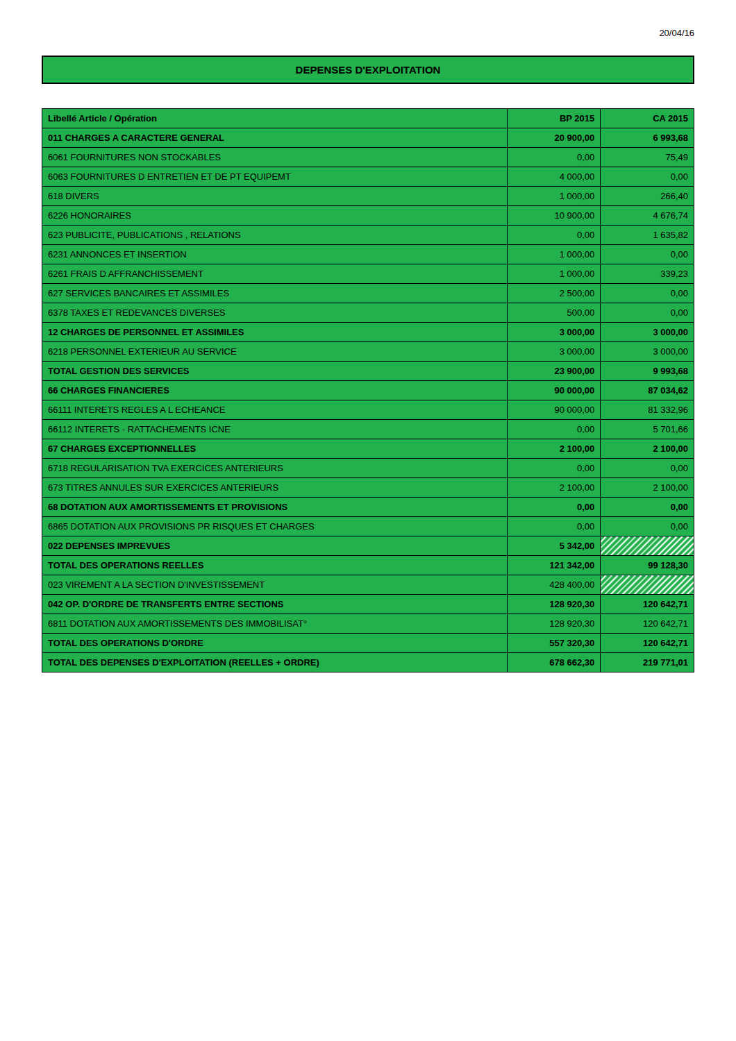20/04/16
DEPENSES D'EXPLOITATION
| Libellé Article / Opération | BP 2015 | CA 2015 |
| --- | --- | --- |
| 011 CHARGES A CARACTERE GENERAL | 20 900,00 | 6 993,68 |
| 6061 FOURNITURES NON STOCKABLES | 0,00 | 75,49 |
| 6063 FOURNITURES D ENTRETIEN ET DE PT EQUIPEMT | 4 000,00 | 0,00 |
| 618 DIVERS | 1 000,00 | 266,40 |
| 6226 HONORAIRES | 10 900,00 | 4 676,74 |
| 623 PUBLICITE, PUBLICATIONS , RELATIONS | 0,00 | 1 635,82 |
| 6231 ANNONCES ET INSERTION | 1 000,00 | 0,00 |
| 6261 FRAIS D AFFRANCHISSEMENT | 1 000,00 | 339,23 |
| 627 SERVICES BANCAIRES ET ASSIMILES | 2 500,00 | 0,00 |
| 6378 TAXES ET REDEVANCES DIVERSES | 500,00 | 0,00 |
| 12 CHARGES DE PERSONNEL ET ASSIMILES | 3 000,00 | 3 000,00 |
| 6218 PERSONNEL EXTERIEUR AU SERVICE | 3 000,00 | 3 000,00 |
| TOTAL GESTION DES SERVICES | 23 900,00 | 9 993,68 |
| 66 CHARGES FINANCIERES | 90 000,00 | 87 034,62 |
| 66111 INTERETS REGLES A L ECHEANCE | 90 000,00 | 81 332,96 |
| 66112 INTERETS - RATTACHEMENTS ICNE | 0,00 | 5 701,66 |
| 67 CHARGES EXCEPTIONNELLES | 2 100,00 | 2 100,00 |
| 6718 REGULARISATION TVA EXERCICES ANTERIEURS | 0,00 | 0,00 |
| 673 TITRES ANNULES SUR EXERCICES ANTERIEURS | 2 100,00 | 2 100,00 |
| 68 DOTATION AUX AMORTISSEMENTS ET PROVISIONS | 0,00 | 0,00 |
| 6865 DOTATION AUX PROVISIONS PR RISQUES ET CHARGES | 0,00 | 0,00 |
| 022 DEPENSES IMPREVUES | 5 342,00 | |
| TOTAL DES OPERATIONS REELLES | 121 342,00 | 99 128,30 |
| 023 VIREMENT A LA SECTION D'INVESTISSEMENT | 428 400,00 | |
| 042 OP. D'ORDRE DE TRANSFERTS ENTRE SECTIONS | 128 920,30 | 120 642,71 |
| 6811 DOTATION AUX AMORTISSEMENTS DES IMMOBILISAT° | 128 920,30 | 120 642,71 |
| TOTAL DES OPERATIONS D'ORDRE | 557 320,30 | 120 642,71 |
| TOTAL DES DEPENSES D'EXPLOITATION (REELLES + ORDRE) | 678 662,30 | 219 771,01 |